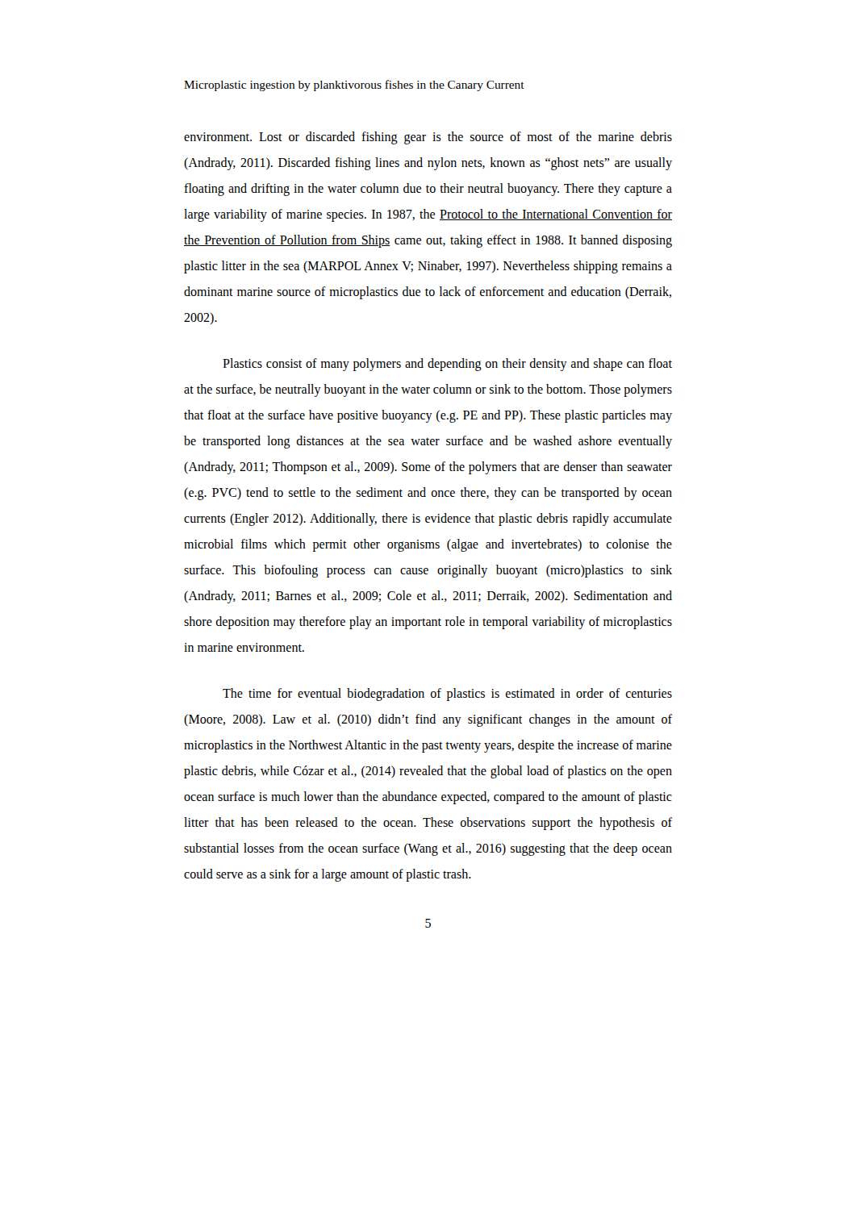Microplastic ingestion by planktivorous fishes in the Canary Current
environment. Lost or discarded fishing gear is the source of most of the marine debris (Andrady, 2011). Discarded fishing lines and nylon nets, known as “ghost nets” are usually floating and drifting in the water column due to their neutral buoyancy. There they capture a large variability of marine species. In 1987, the Protocol to the International Convention for the Prevention of Pollution from Ships came out, taking effect in 1988. It banned disposing plastic litter in the sea (MARPOL Annex V; Ninaber, 1997). Nevertheless shipping remains a dominant marine source of microplastics due to lack of enforcement and education (Derraik, 2002).
Plastics consist of many polymers and depending on their density and shape can float at the surface, be neutrally buoyant in the water column or sink to the bottom. Those polymers that float at the surface have positive buoyancy (e.g. PE and PP). These plastic particles may be transported long distances at the sea water surface and be washed ashore eventually (Andrady, 2011; Thompson et al., 2009). Some of the polymers that are denser than seawater (e.g. PVC) tend to settle to the sediment and once there, they can be transported by ocean currents (Engler 2012). Additionally, there is evidence that plastic debris rapidly accumulate microbial films which permit other organisms (algae and invertebrates) to colonise the surface. This biofouling process can cause originally buoyant (micro)plastics to sink (Andrady, 2011; Barnes et al., 2009; Cole et al., 2011; Derraik, 2002). Sedimentation and shore deposition may therefore play an important role in temporal variability of microplastics in marine environment.
The time for eventual biodegradation of plastics is estimated in order of centuries (Moore, 2008). Law et al. (2010) didn’t find any significant changes in the amount of microplastics in the Northwest Altantic in the past twenty years, despite the increase of marine plastic debris, while Cózar et al., (2014) revealed that the global load of plastics on the open ocean surface is much lower than the abundance expected, compared to the amount of plastic litter that has been released to the ocean. These observations support the hypothesis of substantial losses from the ocean surface (Wang et al., 2016) suggesting that the deep ocean could serve as a sink for a large amount of plastic trash.
5